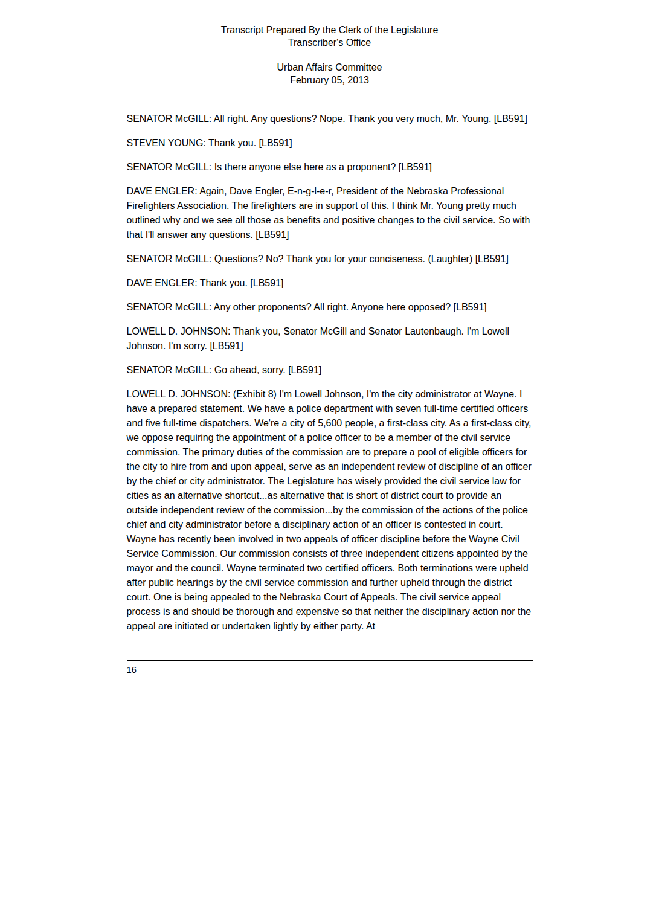Transcript Prepared By the Clerk of the Legislature
Transcriber's Office
Urban Affairs Committee
February 05, 2013
SENATOR McGILL: All right. Any questions? Nope. Thank you very much, Mr. Young. [LB591]
STEVEN YOUNG: Thank you. [LB591]
SENATOR McGILL: Is there anyone else here as a proponent? [LB591]
DAVE ENGLER: Again, Dave Engler, E-n-g-l-e-r, President of the Nebraska Professional Firefighters Association. The firefighters are in support of this. I think Mr. Young pretty much outlined why and we see all those as benefits and positive changes to the civil service. So with that I'll answer any questions. [LB591]
SENATOR McGILL: Questions? No? Thank you for your conciseness. (Laughter) [LB591]
DAVE ENGLER: Thank you. [LB591]
SENATOR McGILL: Any other proponents? All right. Anyone here opposed? [LB591]
LOWELL D. JOHNSON: Thank you, Senator McGill and Senator Lautenbaugh. I'm Lowell Johnson. I'm sorry. [LB591]
SENATOR McGILL: Go ahead, sorry. [LB591]
LOWELL D. JOHNSON: (Exhibit 8) I'm Lowell Johnson, I'm the city administrator at Wayne. I have a prepared statement. We have a police department with seven full-time certified officers and five full-time dispatchers. We're a city of 5,600 people, a first-class city. As a first-class city, we oppose requiring the appointment of a police officer to be a member of the civil service commission. The primary duties of the commission are to prepare a pool of eligible officers for the city to hire from and upon appeal, serve as an independent review of discipline of an officer by the chief or city administrator. The Legislature has wisely provided the civil service law for cities as an alternative shortcut...as alternative that is short of district court to provide an outside independent review of the commission...by the commission of the actions of the police chief and city administrator before a disciplinary action of an officer is contested in court. Wayne has recently been involved in two appeals of officer discipline before the Wayne Civil Service Commission. Our commission consists of three independent citizens appointed by the mayor and the council. Wayne terminated two certified officers. Both terminations were upheld after public hearings by the civil service commission and further upheld through the district court. One is being appealed to the Nebraska Court of Appeals. The civil service appeal process is and should be thorough and expensive so that neither the disciplinary action nor the appeal are initiated or undertaken lightly by either party. At
16